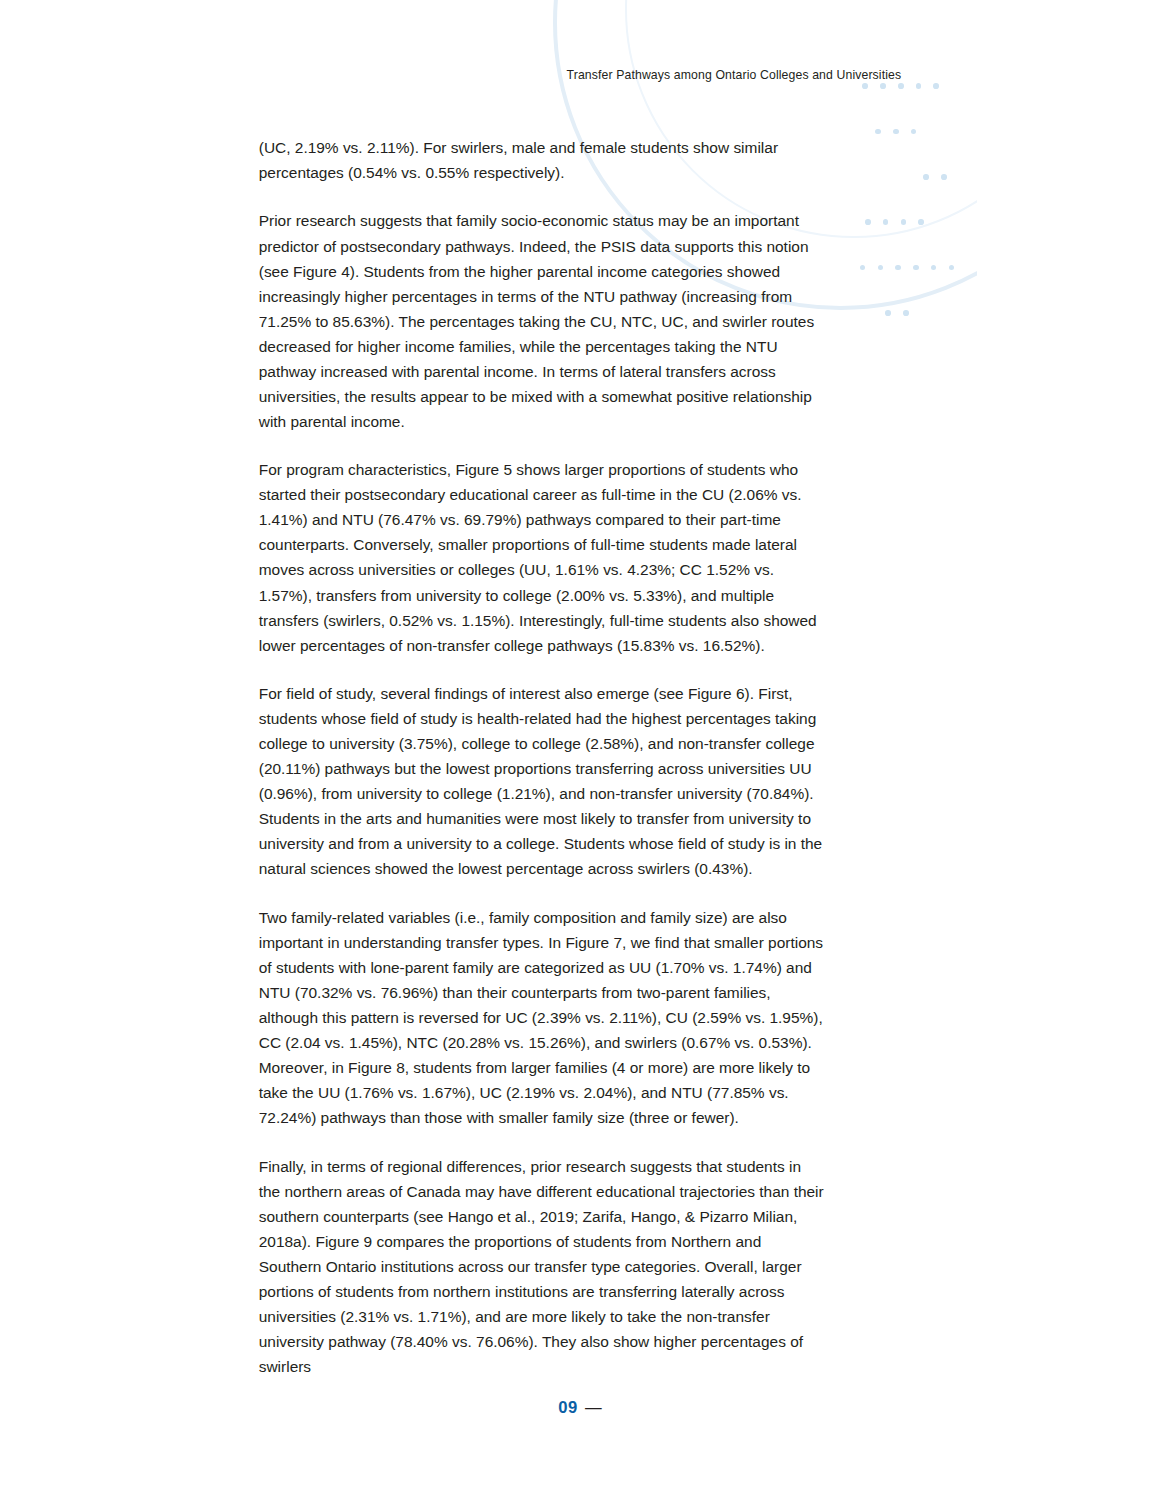Transfer Pathways among Ontario Colleges and Universities
(UC, 2.19% vs. 2.11%). For swirlers, male and female students show similar percentages (0.54% vs. 0.55% respectively).
Prior research suggests that family socio-economic status may be an important predictor of postsecondary pathways. Indeed, the PSIS data supports this notion (see Figure 4). Students from the higher parental income categories showed increasingly higher percentages in terms of the NTU pathway (increasing from 71.25% to 85.63%). The percentages taking the CU, NTC, UC, and swirler routes decreased for higher income families, while the percentages taking the NTU pathway increased with parental income. In terms of lateral transfers across universities, the results appear to be mixed with a somewhat positive relationship with parental income.
For program characteristics, Figure 5 shows larger proportions of students who started their postsecondary educational career as full-time in the CU (2.06% vs. 1.41%) and NTU (76.47% vs. 69.79%) pathways compared to their part-time counterparts. Conversely, smaller proportions of full-time students made lateral moves across universities or colleges (UU, 1.61% vs. 4.23%; CC 1.52% vs. 1.57%), transfers from university to college (2.00% vs. 5.33%), and multiple transfers (swirlers, 0.52% vs. 1.15%). Interestingly, full-time students also showed lower percentages of non-transfer college pathways (15.83% vs. 16.52%).
For field of study, several findings of interest also emerge (see Figure 6). First, students whose field of study is health-related had the highest percentages taking college to university (3.75%), college to college (2.58%), and non-transfer college (20.11%) pathways but the lowest proportions transferring across universities UU (0.96%), from university to college (1.21%), and non-transfer university (70.84%). Students in the arts and humanities were most likely to transfer from university to university and from a university to a college. Students whose field of study is in the natural sciences showed the lowest percentage across swirlers (0.43%).
Two family-related variables (i.e., family composition and family size) are also important in understanding transfer types. In Figure 7, we find that smaller portions of students with lone-parent family are categorized as UU (1.70% vs. 1.74%) and NTU (70.32% vs. 76.96%) than their counterparts from two-parent families, although this pattern is reversed for UC (2.39% vs. 2.11%), CU (2.59% vs. 1.95%), CC (2.04 vs. 1.45%), NTC (20.28% vs. 15.26%), and swirlers (0.67% vs. 0.53%). Moreover, in Figure 8, students from larger families (4 or more) are more likely to take the UU (1.76% vs. 1.67%), UC (2.19% vs. 2.04%), and NTU (77.85% vs. 72.24%) pathways than those with smaller family size (three or fewer).
Finally, in terms of regional differences, prior research suggests that students in the northern areas of Canada may have different educational trajectories than their southern counterparts (see Hango et al., 2019; Zarifa, Hango, & Pizarro Milian, 2018a). Figure 9 compares the proportions of students from Northern and Southern Ontario institutions across our transfer type categories. Overall, larger portions of students from northern institutions are transferring laterally across universities (2.31% vs. 1.71%), and are more likely to take the non-transfer university pathway (78.40% vs. 76.06%). They also show higher percentages of swirlers
09—